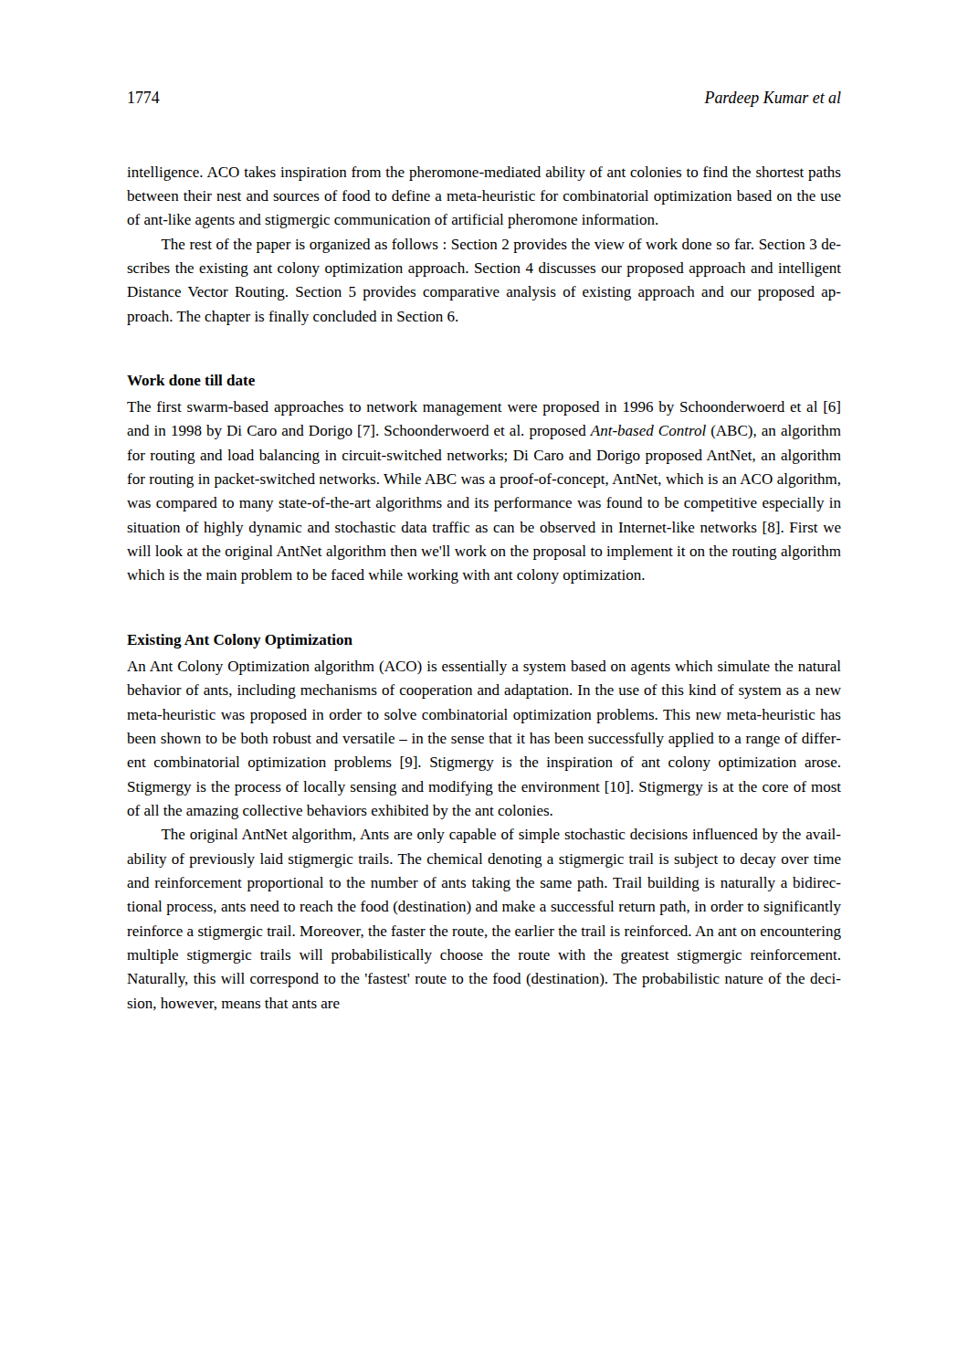1774 Pardeep Kumar et al
intelligence. ACO takes inspiration from the pheromone-mediated ability of ant colonies to find the shortest paths between their nest and sources of food to define a meta-heuristic for combinatorial optimization based on the use of ant-like agents and stigmergic communication of artificial pheromone information.
The rest of the paper is organized as follows : Section 2 provides the view of work done so far. Section 3 describes the existing ant colony optimization approach. Section 4 discusses our proposed approach and intelligent Distance Vector Routing. Section 5 provides comparative analysis of existing approach and our proposed approach. The chapter is finally concluded in Section 6.
Work done till date
The first swarm-based approaches to network management were proposed in 1996 by Schoonderwoerd et al [6] and in 1998 by Di Caro and Dorigo [7]. Schoonderwoerd et al. proposed Ant-based Control (ABC), an algorithm for routing and load balancing in circuit-switched networks; Di Caro and Dorigo proposed AntNet, an algorithm for routing in packet-switched networks. While ABC was a proof-of-concept, AntNet, which is an ACO algorithm, was compared to many state-of-the-art algorithms and its performance was found to be competitive especially in situation of highly dynamic and stochastic data traffic as can be observed in Internet-like networks [8]. First we will look at the original AntNet algorithm then we'll work on the proposal to implement it on the routing algorithm which is the main problem to be faced while working with ant colony optimization.
Existing Ant Colony Optimization
An Ant Colony Optimization algorithm (ACO) is essentially a system based on agents which simulate the natural behavior of ants, including mechanisms of cooperation and adaptation. In the use of this kind of system as a new meta-heuristic was proposed in order to solve combinatorial optimization problems. This new meta-heuristic has been shown to be both robust and versatile – in the sense that it has been successfully applied to a range of different combinatorial optimization problems [9]. Stigmergy is the inspiration of ant colony optimization arose. Stigmergy is the process of locally sensing and modifying the environment [10]. Stigmergy is at the core of most of all the amazing collective behaviors exhibited by the ant colonies.
The original AntNet algorithm, Ants are only capable of simple stochastic decisions influenced by the availability of previously laid stigmergic trails. The chemical denoting a stigmergic trail is subject to decay over time and reinforcement proportional to the number of ants taking the same path. Trail building is naturally a bidirectional process, ants need to reach the food (destination) and make a successful return path, in order to significantly reinforce a stigmergic trail. Moreover, the faster the route, the earlier the trail is reinforced. An ant on encountering multiple stigmergic trails will probabilistically choose the route with the greatest stigmergic reinforcement. Naturally, this will correspond to the 'fastest' route to the food (destination). The probabilistic nature of the decision, however, means that ants are